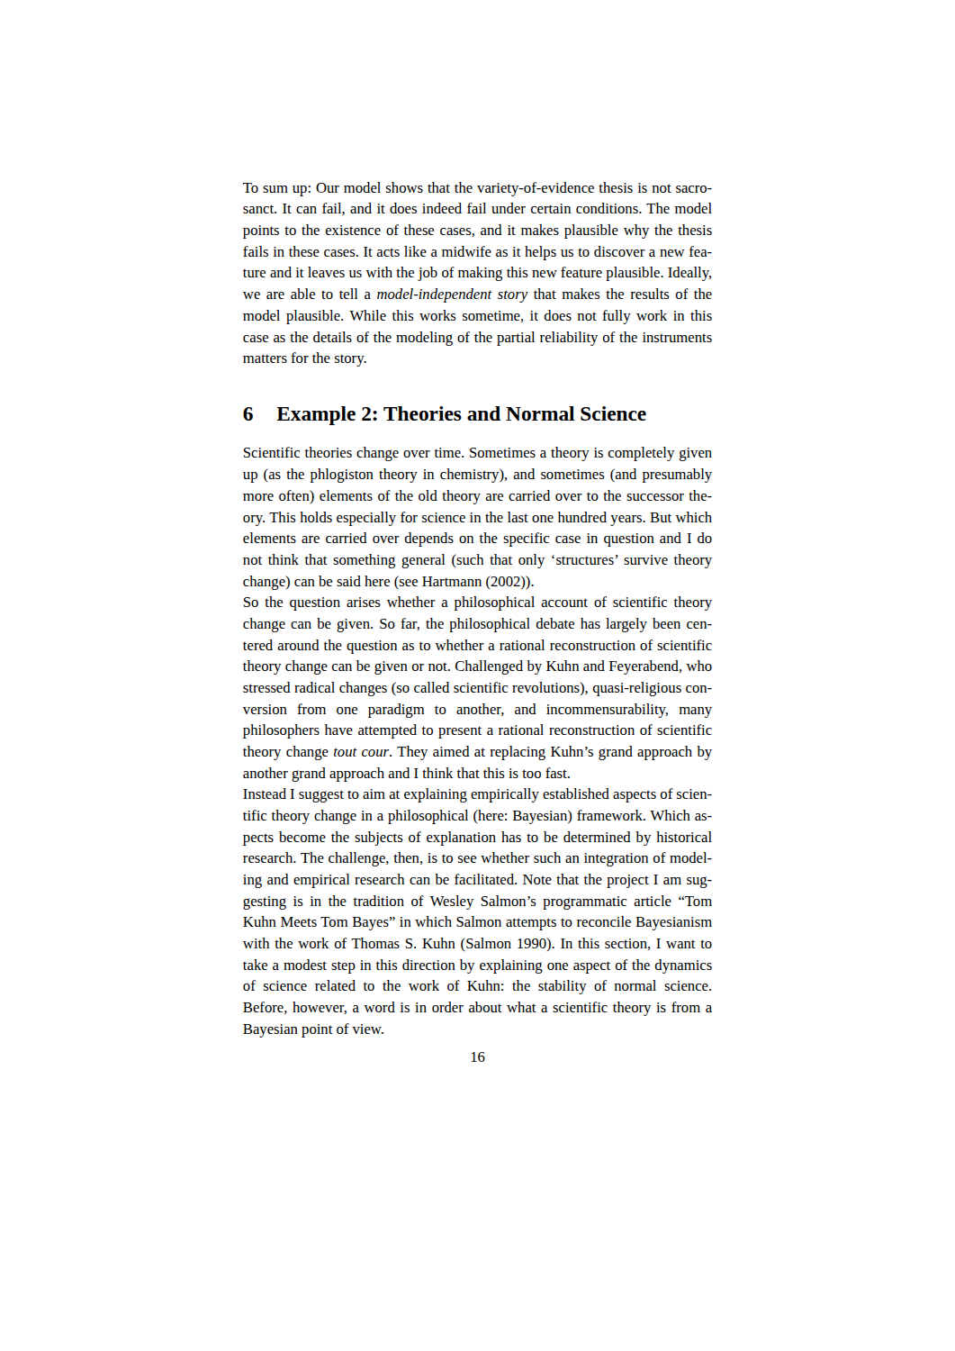To sum up: Our model shows that the variety-of-evidence thesis is not sacrosanct. It can fail, and it does indeed fail under certain conditions. The model points to the existence of these cases, and it makes plausible why the thesis fails in these cases. It acts like a midwife as it helps us to discover a new feature and it leaves us with the job of making this new feature plausible. Ideally, we are able to tell a model-independent story that makes the results of the model plausible. While this works sometime, it does not fully work in this case as the details of the modeling of the partial reliability of the instruments matters for the story.
6 Example 2: Theories and Normal Science
Scientific theories change over time. Sometimes a theory is completely given up (as the phlogiston theory in chemistry), and sometimes (and presumably more often) elements of the old theory are carried over to the successor theory. This holds especially for science in the last one hundred years. But which elements are carried over depends on the specific case in question and I do not think that something general (such that only ‘structures’ survive theory change) can be said here (see Hartmann (2002)).
So the question arises whether a philosophical account of scientific theory change can be given. So far, the philosophical debate has largely been centered around the question as to whether a rational reconstruction of scientific theory change can be given or not. Challenged by Kuhn and Feyerabend, who stressed radical changes (so called scientific revolutions), quasi-religious conversion from one paradigm to another, and incommensurability, many philosophers have attempted to present a rational reconstruction of scientific theory change tout cour. They aimed at replacing Kuhn’s grand approach by another grand approach and I think that this is too fast.
Instead I suggest to aim at explaining empirically established aspects of scientific theory change in a philosophical (here: Bayesian) framework. Which aspects become the subjects of explanation has to be determined by historical research. The challenge, then, is to see whether such an integration of modeling and empirical research can be facilitated. Note that the project I am suggesting is in the tradition of Wesley Salmon’s programmatic article “Tom Kuhn Meets Tom Bayes” in which Salmon attempts to reconcile Bayesianism with the work of Thomas S. Kuhn (Salmon 1990). In this section, I want to take a modest step in this direction by explaining one aspect of the dynamics of science related to the work of Kuhn: the stability of normal science. Before, however, a word is in order about what a scientific theory is from a Bayesian point of view.
16